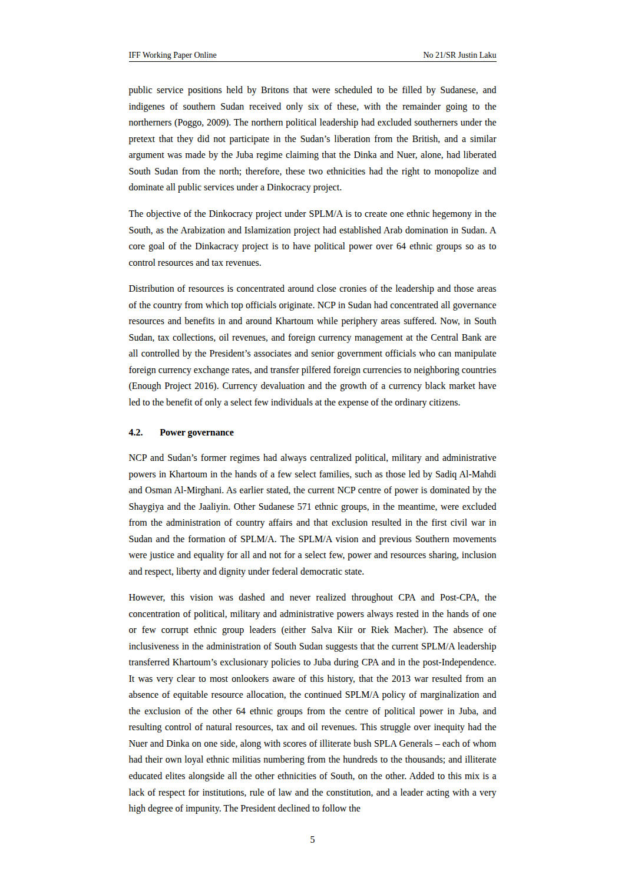IFF Working Paper Online
No 21/SR Justin Laku
public service positions held by Britons that were scheduled to be filled by Sudanese, and indigenes of southern Sudan received only six of these, with the remainder going to the northerners (Poggo, 2009). The northern political leadership had excluded southerners under the pretext that they did not participate in the Sudan’s liberation from the British, and a similar argument was made by the Juba regime claiming that the Dinka and Nuer, alone, had liberated South Sudan from the north; therefore, these two ethnicities had the right to monopolize and dominate all public services under a Dinkocracy project.
The objective of the Dinkocracy project under SPLM/A is to create one ethnic hegemony in the South, as the Arabization and Islamization project had established Arab domination in Sudan. A core goal of the Dinkacracy project is to have political power over 64 ethnic groups so as to control resources and tax revenues.
Distribution of resources is concentrated around close cronies of the leadership and those areas of the country from which top officials originate. NCP in Sudan had concentrated all governance resources and benefits in and around Khartoum while periphery areas suffered. Now, in South Sudan, tax collections, oil revenues, and foreign currency management at the Central Bank are all controlled by the President’s associates and senior government officials who can manipulate foreign currency exchange rates, and transfer pilfered foreign currencies to neighboring countries (Enough Project 2016). Currency devaluation and the growth of a currency black market have led to the benefit of only a select few individuals at the expense of the ordinary citizens.
4.2. Power governance
NCP and Sudan’s former regimes had always centralized political, military and administrative powers in Khartoum in the hands of a few select families, such as those led by Sadiq Al-Mahdi and Osman Al-Mirghani. As earlier stated, the current NCP centre of power is dominated by the Shaygiya and the Jaaliyin. Other Sudanese 571 ethnic groups, in the meantime, were excluded from the administration of country affairs and that exclusion resulted in the first civil war in Sudan and the formation of SPLM/A. The SPLM/A vision and previous Southern movements were justice and equality for all and not for a select few, power and resources sharing, inclusion and respect, liberty and dignity under federal democratic state.
However, this vision was dashed and never realized throughout CPA and Post-CPA, the concentration of political, military and administrative powers always rested in the hands of one or few corrupt ethnic group leaders (either Salva Kiir or Riek Macher). The absence of inclusiveness in the administration of South Sudan suggests that the current SPLM/A leadership transferred Khartoum’s exclusionary policies to Juba during CPA and in the post-Independence. It was very clear to most onlookers aware of this history, that the 2013 war resulted from an absence of equitable resource allocation, the continued SPLM/A policy of marginalization and the exclusion of the other 64 ethnic groups from the centre of political power in Juba, and resulting control of natural resources, tax and oil revenues. This struggle over inequity had the Nuer and Dinka on one side, along with scores of illiterate bush SPLA Generals – each of whom had their own loyal ethnic militias numbering from the hundreds to the thousands; and illiterate educated elites alongside all the other ethnicities of South, on the other. Added to this mix is a lack of respect for institutions, rule of law and the constitution, and a leader acting with a very high degree of impunity. The President declined to follow the
5